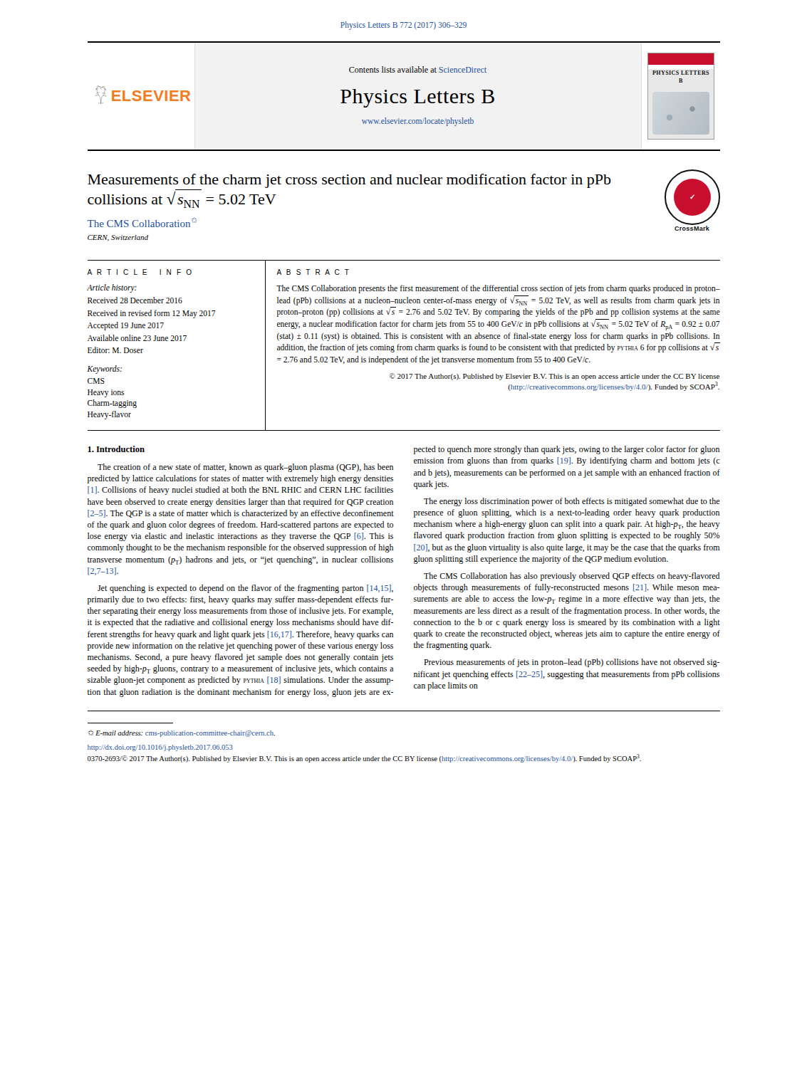Physics Letters B 772 (2017) 306–329
ELSEVIER
Contents lists available at ScienceDirect
Physics Letters B
www.elsevier.com/locate/physletb
PHYSICS LETTERS B
Measurements of the charm jet cross section and nuclear modification factor in pPb collisions at √sNN = 5.02 TeV
The CMS Collaboration✩
CERN, Switzerland
✓
CrossMark
A R T I C L E I N F O
Article history:
Received 28 December 2016
Received in revised form 12 May 2017
Accepted 19 June 2017
Available online 23 June 2017
Editor: M. Doser
Keywords:
CMS
Heavy ions
Charm-tagging
Heavy-flavor
A B S T R A C T
The CMS Collaboration presents the first measurement of the differential cross section of jets from charm quarks produced in proton–lead (pPb) collisions at a nucleon–nucleon center-of-mass energy of √sNN = 5.02 TeV, as well as results from charm quark jets in proton–proton (pp) collisions at √s = 2.76 and 5.02 TeV. By comparing the yields of the pPb and pp collision systems at the same energy, a nuclear modification factor for charm jets from 55 to 400 GeV/c in pPb collisions at √sNN = 5.02 TeV of RpA = 0.92 ± 0.07 (stat) ± 0.11 (syst) is obtained. This is consistent with an absence of final-state energy loss for charm quarks in pPb collisions. In addition, the fraction of jets coming from charm quarks is found to be consistent with that predicted by pythia 6 for pp collisions at √s = 2.76 and 5.02 TeV, and is independent of the jet transverse momentum from 55 to 400 GeV/c.
© 2017 The Author(s). Published by Elsevier B.V. This is an open access article under the CC BY license (http://creativecommons.org/licenses/by/4.0/). Funded by SCOAP3.
1. Introduction
The creation of a new state of matter, known as quark–gluon plasma (QGP), has been predicted by lattice calculations for states of matter with extremely high energy densities [1]. Collisions of heavy nuclei studied at both the BNL RHIC and CERN LHC facilities have been observed to create energy densities larger than that required for QGP creation [2–5]. The QGP is a state of matter which is characterized by an effective deconfinement of the quark and gluon color degrees of freedom. Hard-scattered partons are expected to lose energy via elastic and inelastic interactions as they traverse the QGP [6]. This is commonly thought to be the mechanism responsible for the observed suppression of high transverse momentum (pT) hadrons and jets, or “jet quenching”, in nuclear collisions [2,7–13].
Jet quenching is expected to depend on the flavor of the fragmenting parton [14,15], primarily due to two effects: first, heavy quarks may suffer mass-dependent effects further separating their energy loss measurements from those of inclusive jets. For example, it is expected that the radiative and collisional energy loss mechanisms should have different strengths for heavy quark and light quark jets [16,17]. Therefore, heavy quarks can provide new information on the relative jet quenching power of these various energy loss mechanisms. Second, a pure heavy flavored jet sample does not generally contain jets seeded by high-pT gluons, contrary to a measurement of inclusive jets, which contains a sizable gluon-jet component as predicted by pythia [18] simulations. Under the assumption that gluon radiation is the dominant mechanism for energy loss, gluon jets are expected to quench more strongly than quark jets, owing to the larger color factor for gluon emission from gluons than from quarks [19]. By identifying charm and bottom jets (c and b jets), measurements can be performed on a jet sample with an enhanced fraction of quark jets.
The energy loss discrimination power of both effects is mitigated somewhat due to the presence of gluon splitting, which is a next-to-leading order heavy quark production mechanism where a high-energy gluon can split into a quark pair. At high-pT, the heavy flavored quark production fraction from gluon splitting is expected to be roughly 50% [20], but as the gluon virtuality is also quite large, it may be the case that the quarks from gluon splitting still experience the majority of the QGP medium evolution.
The CMS Collaboration has also previously observed QGP effects on heavy-flavored objects through measurements of fully-reconstructed mesons [21]. While meson measurements are able to access the low-pT regime in a more effective way than jets, the measurements are less direct as a result of the fragmentation process. In other words, the connection to the b or c quark energy loss is smeared by its combination with a light quark to create the reconstructed object, whereas jets aim to capture the entire energy of the fragmenting quark.
Previous measurements of jets in proton–lead (pPb) collisions have not observed significant jet quenching effects [22–25], suggesting that measurements from pPb collisions can place limits on
✩ E-mail address: cms-publication-committee-chair@cern.ch.
http://dx.doi.org/10.1016/j.physletb.2017.06.053
0370-2693/© 2017 The Author(s). Published by Elsevier B.V. This is an open access article under the CC BY license (http://creativecommons.org/licenses/by/4.0/). Funded by SCOAP3.